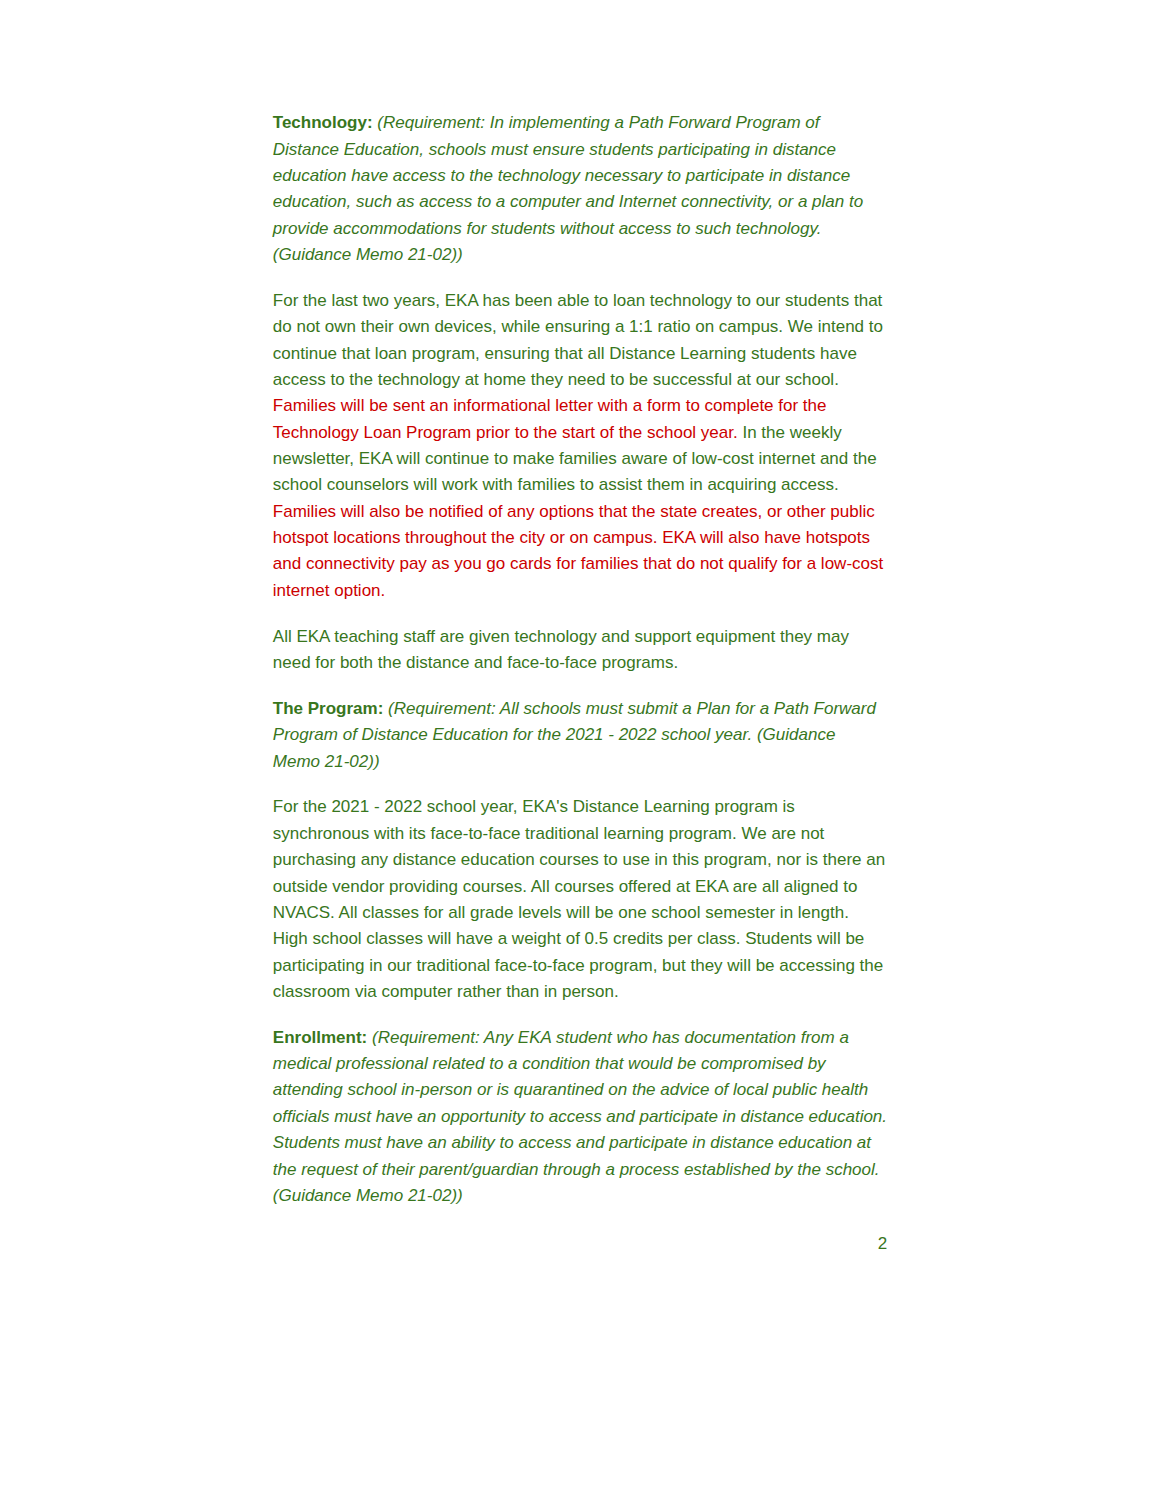Technology: (Requirement: In implementing a Path Forward Program of Distance Education, schools must ensure students participating in distance education have access to the technology necessary to participate in distance education, such as access to a computer and Internet connectivity, or a plan to provide accommodations for students without access to such technology. (Guidance Memo 21-02))
For the last two years, EKA has been able to loan technology to our students that do not own their own devices, while ensuring a 1:1 ratio on campus. We intend to continue that loan program, ensuring that all Distance Learning students have access to the technology at home they need to be successful at our school. Families will be sent an informational letter with a form to complete for the Technology Loan Program prior to the start of the school year. In the weekly newsletter, EKA will continue to make families aware of low-cost internet and the school counselors will work with families to assist them in acquiring access. Families will also be notified of any options that the state creates, or other public hotspot locations throughout the city or on campus. EKA will also have hotspots and connectivity pay as you go cards for families that do not qualify for a low-cost internet option.
All EKA teaching staff are given technology and support equipment they may need for both the distance and face-to-face programs.
The Program: (Requirement: All schools must submit a Plan for a Path Forward Program of Distance Education for the 2021 - 2022 school year. (Guidance Memo 21-02))
For the 2021 - 2022 school year, EKA's Distance Learning program is synchronous with its face-to-face traditional learning program. We are not purchasing any distance education courses to use in this program, nor is there an outside vendor providing courses. All courses offered at EKA are all aligned to NVACS. All classes for all grade levels will be one school semester in length. High school classes will have a weight of 0.5 credits per class. Students will be participating in our traditional face-to-face program, but they will be accessing the classroom via computer rather than in person.
Enrollment: (Requirement: Any EKA student who has documentation from a medical professional related to a condition that would be compromised by attending school in-person or is quarantined on the advice of local public health officials must have an opportunity to access and participate in distance education. Students must have an ability to access and participate in distance education at the request of their parent/guardian through a process established by the school. (Guidance Memo 21-02))
2